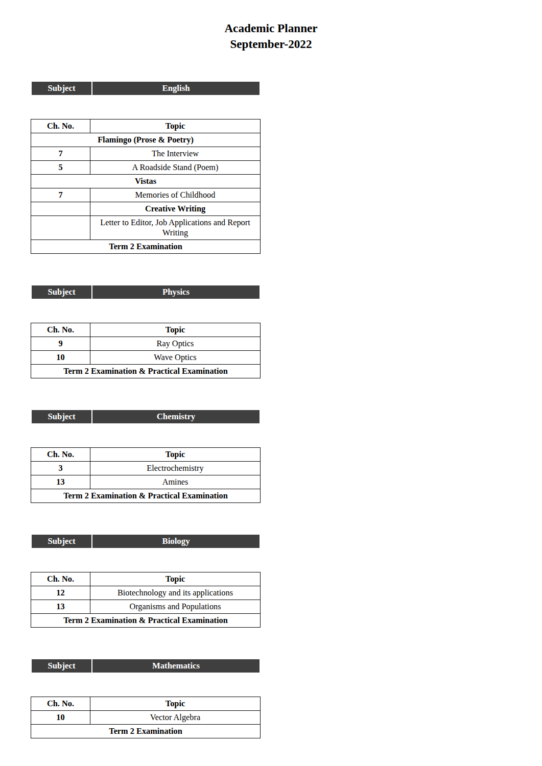Academic Planner
September-2022
| Subject | English |
| Ch. No. | Topic |
| --- | --- |
| Flamingo (Prose & Poetry) |
| 7 | The Interview |
| 5 | A Roadside Stand (Poem) |
| Vistas |
| 7 | Memories of Childhood |
| | Creative Writing |
| | Letter to Editor, Job Applications and Report Writing |
| Term 2 Examination |
| Subject | Physics |
| Ch. No. | Topic |
| --- | --- |
| 9 | Ray Optics |
| 10 | Wave Optics |
| Term 2 Examination & Practical Examination |
| Subject | Chemistry |
| Ch. No. | Topic |
| --- | --- |
| 3 | Electrochemistry |
| 13 | Amines |
| Term 2 Examination & Practical Examination |
| Subject | Biology |
| Ch. No. | Topic |
| --- | --- |
| 12 | Biotechnology and its applications |
| 13 | Organisms and Populations |
| Term 2 Examination & Practical Examination |
| Subject | Mathematics |
| Ch. No. | Topic |
| --- | --- |
| 10 | Vector Algebra |
| Term 2 Examination |